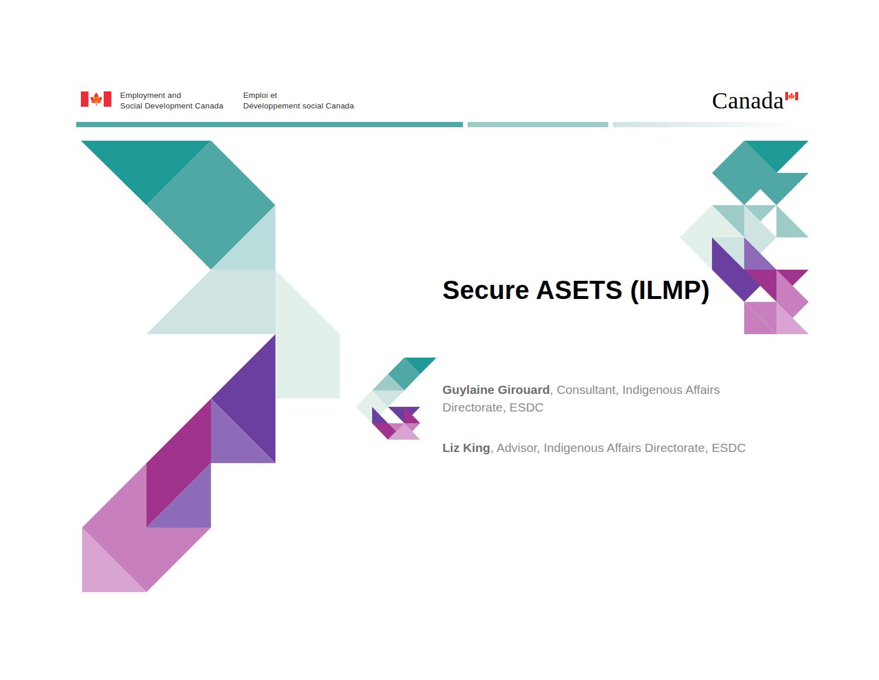🍁
Employment and
Social Development Canada
Emploi et
Développement social Canada
Canada 🍁
Secure ASETS (ILMP)
Guylaine Girouard, Consultant, Indigenous Affairs Directorate, ESDC
Liz King, Advisor, Indigenous Affairs Directorate, ESDC